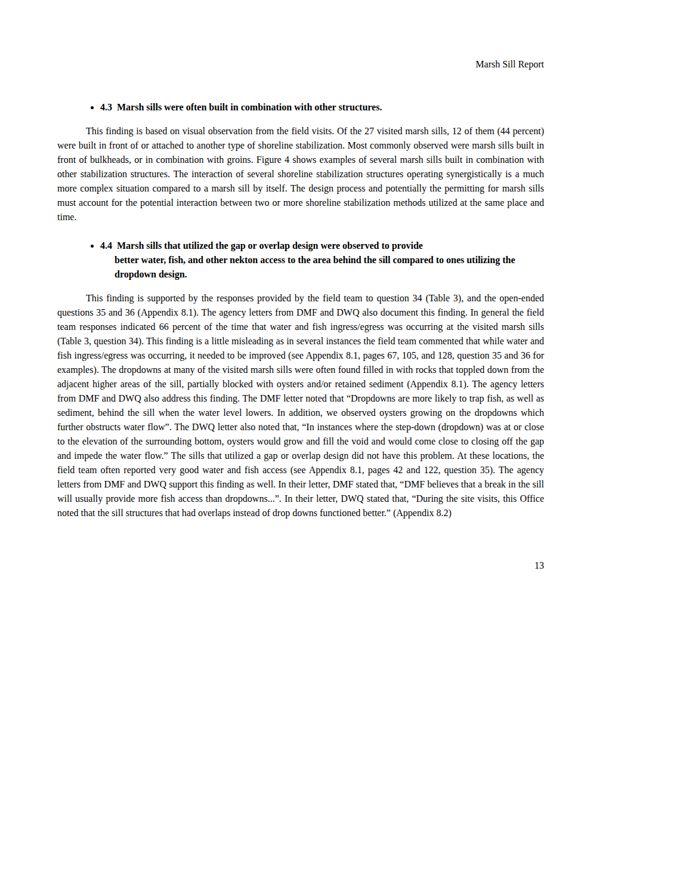Marsh Sill Report
4.3 Marsh sills were often built in combination with other structures.
This finding is based on visual observation from the field visits. Of the 27 visited marsh sills, 12 of them (44 percent) were built in front of or attached to another type of shoreline stabilization. Most commonly observed were marsh sills built in front of bulkheads, or in combination with groins. Figure 4 shows examples of several marsh sills built in combination with other stabilization structures. The interaction of several shoreline stabilization structures operating synergistically is a much more complex situation compared to a marsh sill by itself. The design process and potentially the permitting for marsh sills must account for the potential interaction between two or more shoreline stabilization methods utilized at the same place and time.
4.4 Marsh sills that utilized the gap or overlap design were observed to provide better water, fish, and other nekton access to the area behind the sill compared to ones utilizing the dropdown design.
This finding is supported by the responses provided by the field team to question 34 (Table 3), and the open-ended questions 35 and 36 (Appendix 8.1). The agency letters from DMF and DWQ also document this finding. In general the field team responses indicated 66 percent of the time that water and fish ingress/egress was occurring at the visited marsh sills (Table 3, question 34). This finding is a little misleading as in several instances the field team commented that while water and fish ingress/egress was occurring, it needed to be improved (see Appendix 8.1, pages 67, 105, and 128, question 35 and 36 for examples). The dropdowns at many of the visited marsh sills were often found filled in with rocks that toppled down from the adjacent higher areas of the sill, partially blocked with oysters and/or retained sediment (Appendix 8.1). The agency letters from DMF and DWQ also address this finding. The DMF letter noted that “Dropdowns are more likely to trap fish, as well as sediment, behind the sill when the water level lowers. In addition, we observed oysters growing on the dropdowns which further obstructs water flow”. The DWQ letter also noted that, “In instances where the step-down (dropdown) was at or close to the elevation of the surrounding bottom, oysters would grow and fill the void and would come close to closing off the gap and impede the water flow.” The sills that utilized a gap or overlap design did not have this problem. At these locations, the field team often reported very good water and fish access (see Appendix 8.1, pages 42 and 122, question 35). The agency letters from DMF and DWQ support this finding as well. In their letter, DMF stated that, “DMF believes that a break in the sill will usually provide more fish access than dropdowns...”. In their letter, DWQ stated that, “During the site visits, this Office noted that the sill structures that had overlaps instead of drop downs functioned better.” (Appendix 8.2)
13